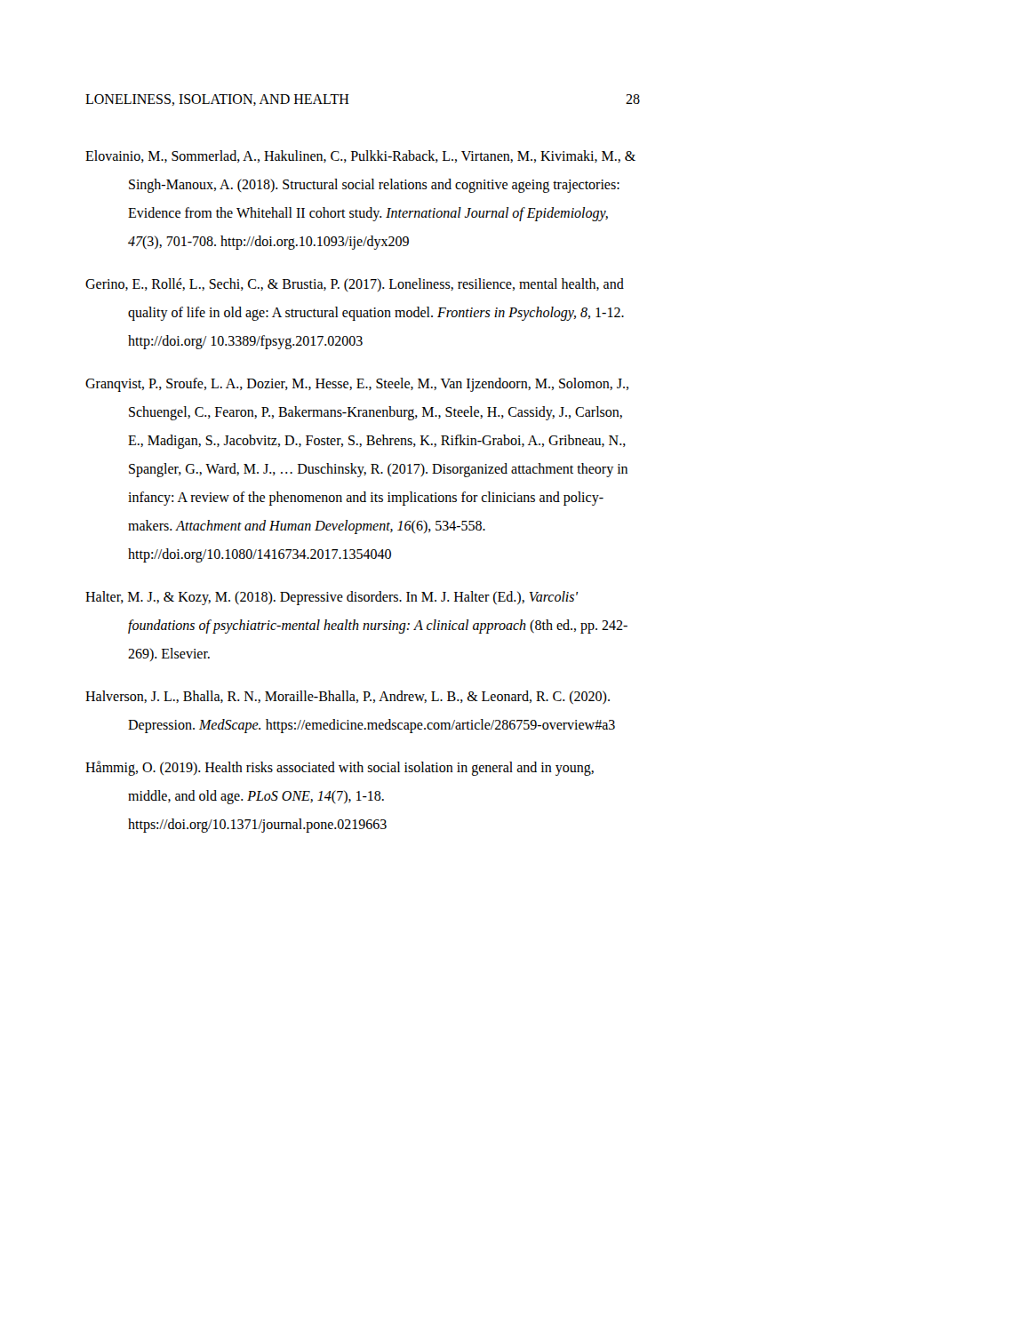LONELINESS, ISOLATION, AND HEALTH 28
Elovainio, M., Sommerlad, A., Hakulinen, C., Pulkki-Raback, L., Virtanen, M., Kivimaki, M., & Singh-Manoux, A. (2018). Structural social relations and cognitive ageing trajectories: Evidence from the Whitehall II cohort study. International Journal of Epidemiology, 47(3), 701-708. http://doi.org.10.1093/ije/dyx209
Gerino, E., Rollé, L., Sechi, C., & Brustia, P. (2017). Loneliness, resilience, mental health, and quality of life in old age: A structural equation model. Frontiers in Psychology, 8, 1-12. http://doi.org/ 10.3389/fpsyg.2017.02003
Granqvist, P., Sroufe, L. A., Dozier, M., Hesse, E., Steele, M., Van Ijzendoorn, M., Solomon, J., Schuengel, C., Fearon, P., Bakermans-Kranenburg, M., Steele, H., Cassidy, J., Carlson, E., Madigan, S., Jacobvitz, D., Foster, S., Behrens, K., Rifkin-Graboi, A., Gribneau, N., Spangler, G., Ward, M. J., … Duschinsky, R. (2017). Disorganized attachment theory in infancy: A review of the phenomenon and its implications for clinicians and policy-makers. Attachment and Human Development, 16(6), 534-558. http://doi.org/10.1080/1416734.2017.1354040
Halter, M. J., & Kozy, M. (2018). Depressive disorders. In M. J. Halter (Ed.), Varcolis' foundations of psychiatric-mental health nursing: A clinical approach (8th ed., pp. 242-269). Elsevier.
Halverson, J. L., Bhalla, R. N., Moraille-Bhalla, P., Andrew, L. B., & Leonard, R. C. (2020). Depression. MedScape. https://emedicine.medscape.com/article/286759-overview#a3
Håmmig, O. (2019). Health risks associated with social isolation in general and in young, middle, and old age. PLoS ONE, 14(7), 1-18. https://doi.org/10.1371/journal.pone.0219663